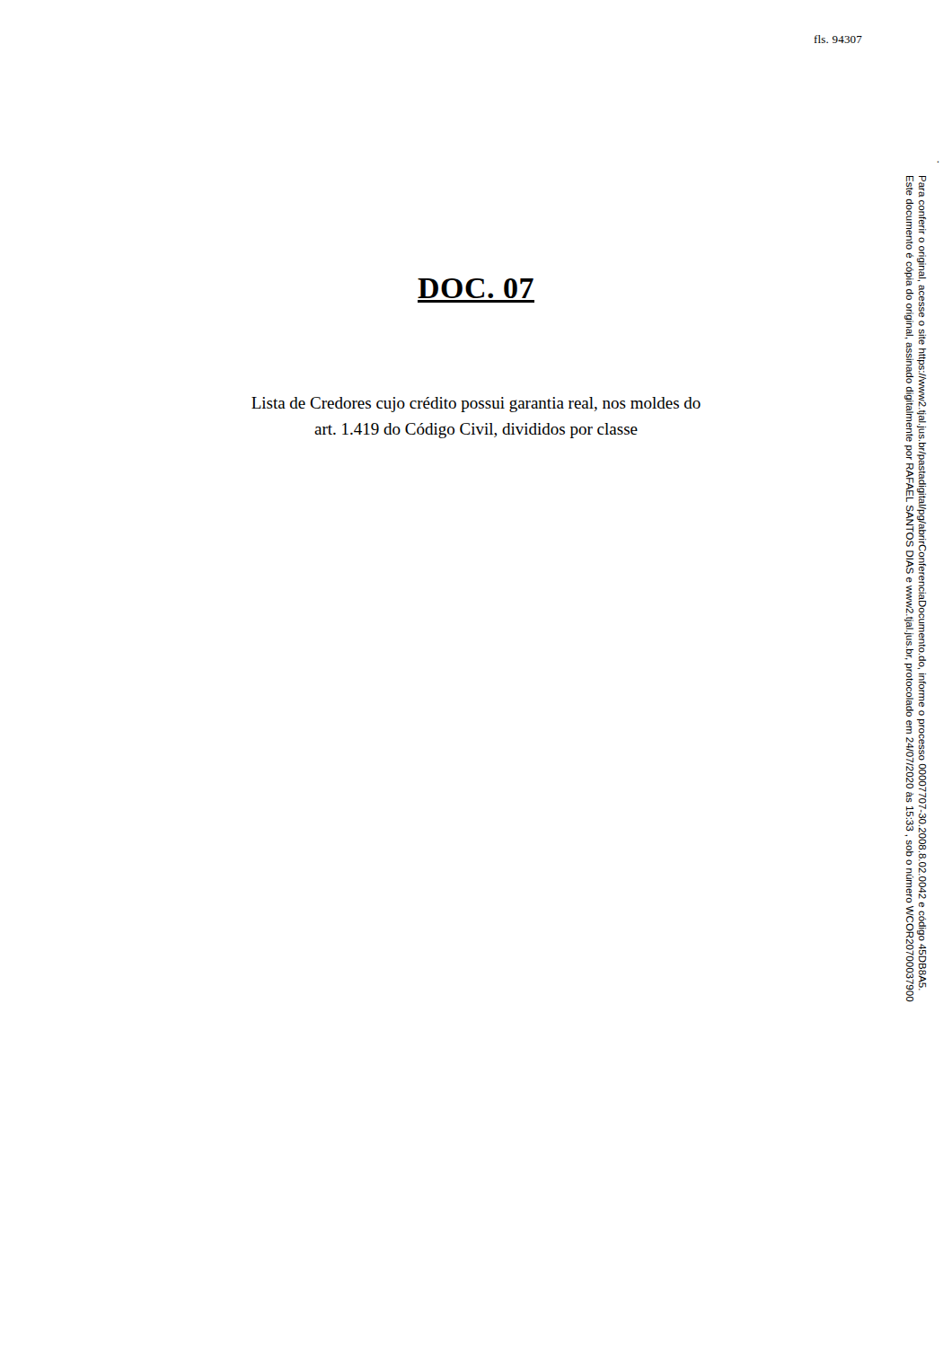fls. 94307
DOC. 07
Lista de Credores cujo crédito possui garantia real, nos moldes do
art. 1.419 do Código Civil, divididos por classe
.
Este documento é cópia do original, assinado digitalmente por RAFAEL SANTOS DIAS e www2.tjal.jus.br, protocolado em 24/07/2020 às 15:33 , sob o número WCOR20700037900
Para conferir o original, acesse o site https://www2.tjal.jus.br/pastadigital/pg/abrirConferenciaDocumento.do, informe o processo 00007707-30.2008.8.02.0042 e código 45DB8A5.